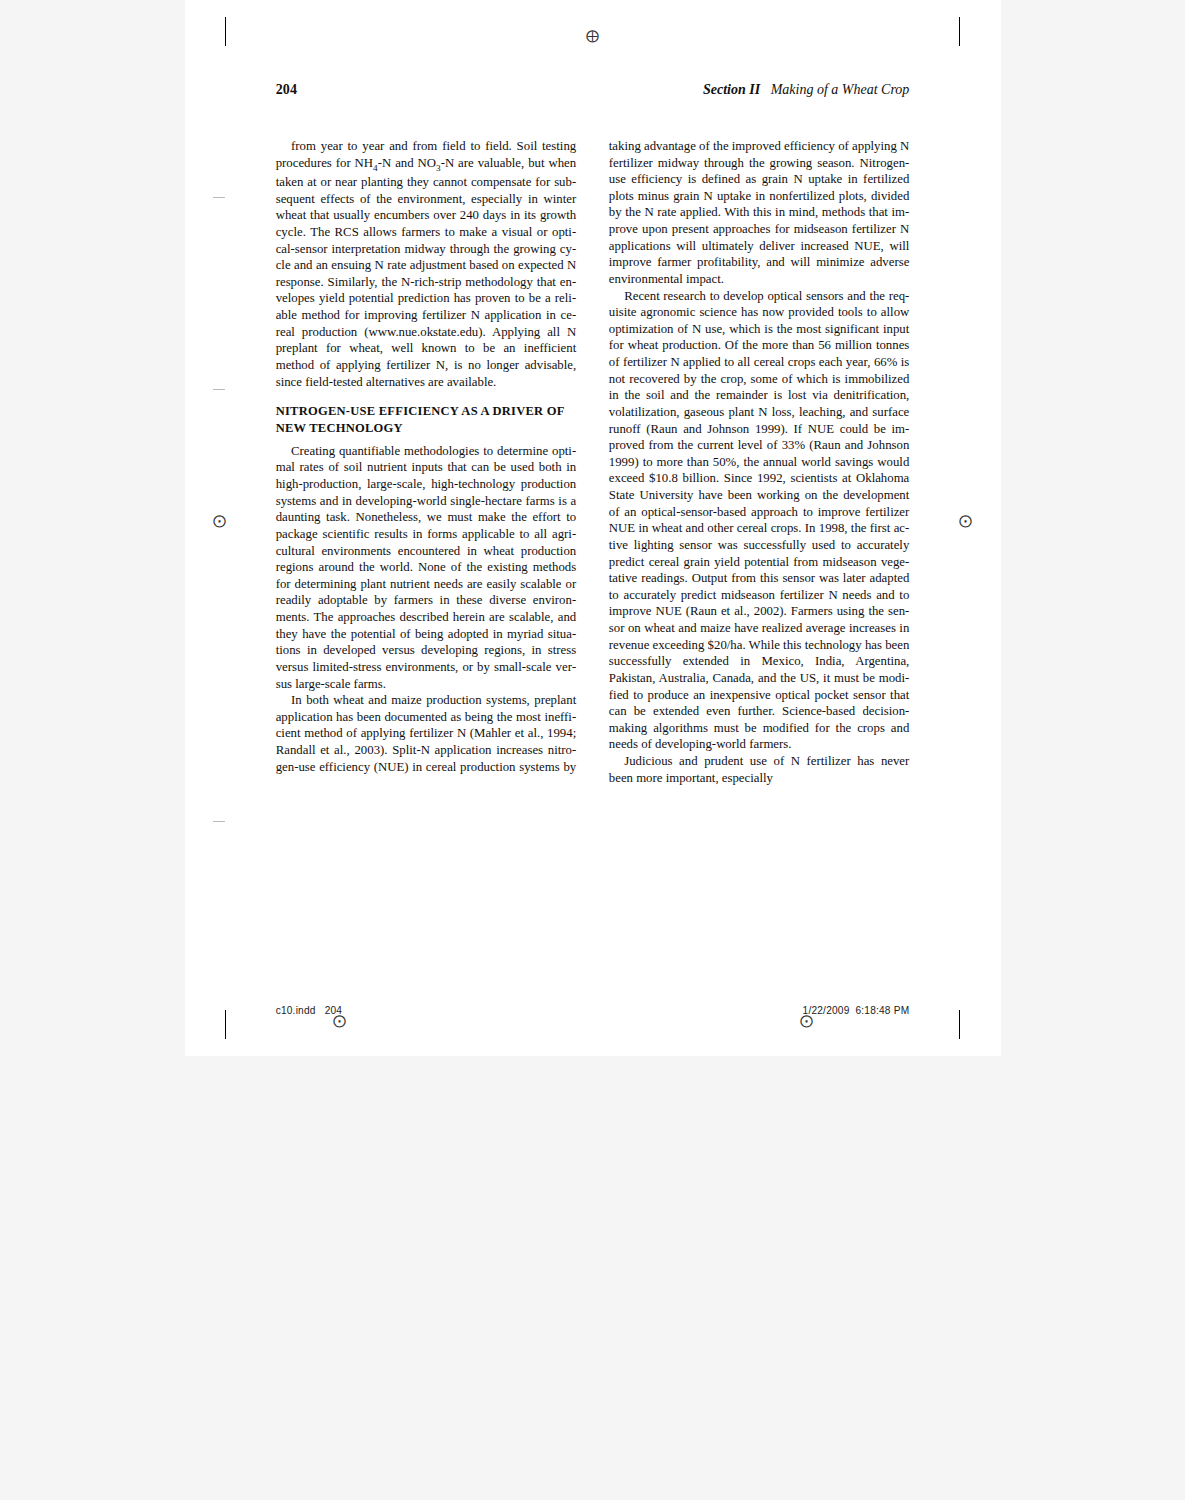⨁ ⨀ ⨀ ⨀ ⨀
204 Section II Making of a Wheat Crop
from year to year and from field to field. Soil testing procedures for NH4-N and NO3-N are valuable, but when taken at or near planting they cannot compensate for subsequent effects of the environment, especially in winter wheat that usually encumbers over 240 days in its growth cycle. The RCS allows farmers to make a visual or optical-sensor interpretation midway through the growing cycle and an ensuing N rate adjustment based on expected N response. Similarly, the N-rich-strip methodology that envelopes yield potential prediction has proven to be a reliable method for improving fertilizer N application in cereal production (www.nue.okstate.edu). Applying all N preplant for wheat, well known to be an inefficient method of applying fertilizer N, is no longer advisable, since field-tested alternatives are available.
Nitrogen-use efficiency as a driver of new technology
Creating quantifiable methodologies to determine optimal rates of soil nutrient inputs that can be used both in high-production, large-scale, high-technology production systems and in developing-world single-hectare farms is a daunting task. Nonetheless, we must make the effort to package scientific results in forms applicable to all agricultural environments encountered in wheat production regions around the world. None of the existing methods for determining plant nutrient needs are easily scalable or readily adoptable by farmers in these diverse environments. The approaches described herein are scalable, and they have the potential of being adopted in myriad situations in developed versus developing regions, in stress versus limited-stress environments, or by small-scale versus large-scale farms.
In both wheat and maize production systems, preplant application has been documented as being the most inefficient method of applying fertilizer N (Mahler et al., 1994; Randall et al., 2003). Split-N application increases nitrogen-use efficiency (NUE) in cereal production systems by taking advantage of the improved efficiency of applying N fertilizer midway through the growing season. Nitrogen-use efficiency is defined as grain N uptake in fertilized plots minus grain N uptake in nonfertilized plots, divided by the N rate applied. With this in mind, methods that improve upon present approaches for midseason fertilizer N applications will ultimately deliver increased NUE, will improve farmer profitability, and will minimize adverse environmental impact.
Recent research to develop optical sensors and the requisite agronomic science has now provided tools to allow optimization of N use, which is the most significant input for wheat production. Of the more than 56 million tonnes of fertilizer N applied to all cereal crops each year, 66% is not recovered by the crop, some of which is immobilized in the soil and the remainder is lost via denitrification, volatilization, gaseous plant N loss, leaching, and surface runoff (Raun and Johnson 1999). If NUE could be improved from the current level of 33% (Raun and Johnson 1999) to more than 50%, the annual world savings would exceed $10.8 billion. Since 1992, scientists at Oklahoma State University have been working on the development of an optical-sensor-based approach to improve fertilizer NUE in wheat and other cereal crops. In 1998, the first active lighting sensor was successfully used to accurately predict cereal grain yield potential from midseason vegetative readings. Output from this sensor was later adapted to accurately predict midseason fertilizer N needs and to improve NUE (Raun et al., 2002). Farmers using the sensor on wheat and maize have realized average increases in revenue exceeding $20/ha. While this technology has been successfully extended in Mexico, India, Argentina, Pakistan, Australia, Canada, and the US, it must be modified to produce an inexpensive optical pocket sensor that can be extended even further. Science-based decision-making algorithms must be modified for the crops and needs of developing-world farmers.
Judicious and prudent use of N fertilizer has never been more important, especially
c10.indd 204 1/22/2009 6:18:48 PM